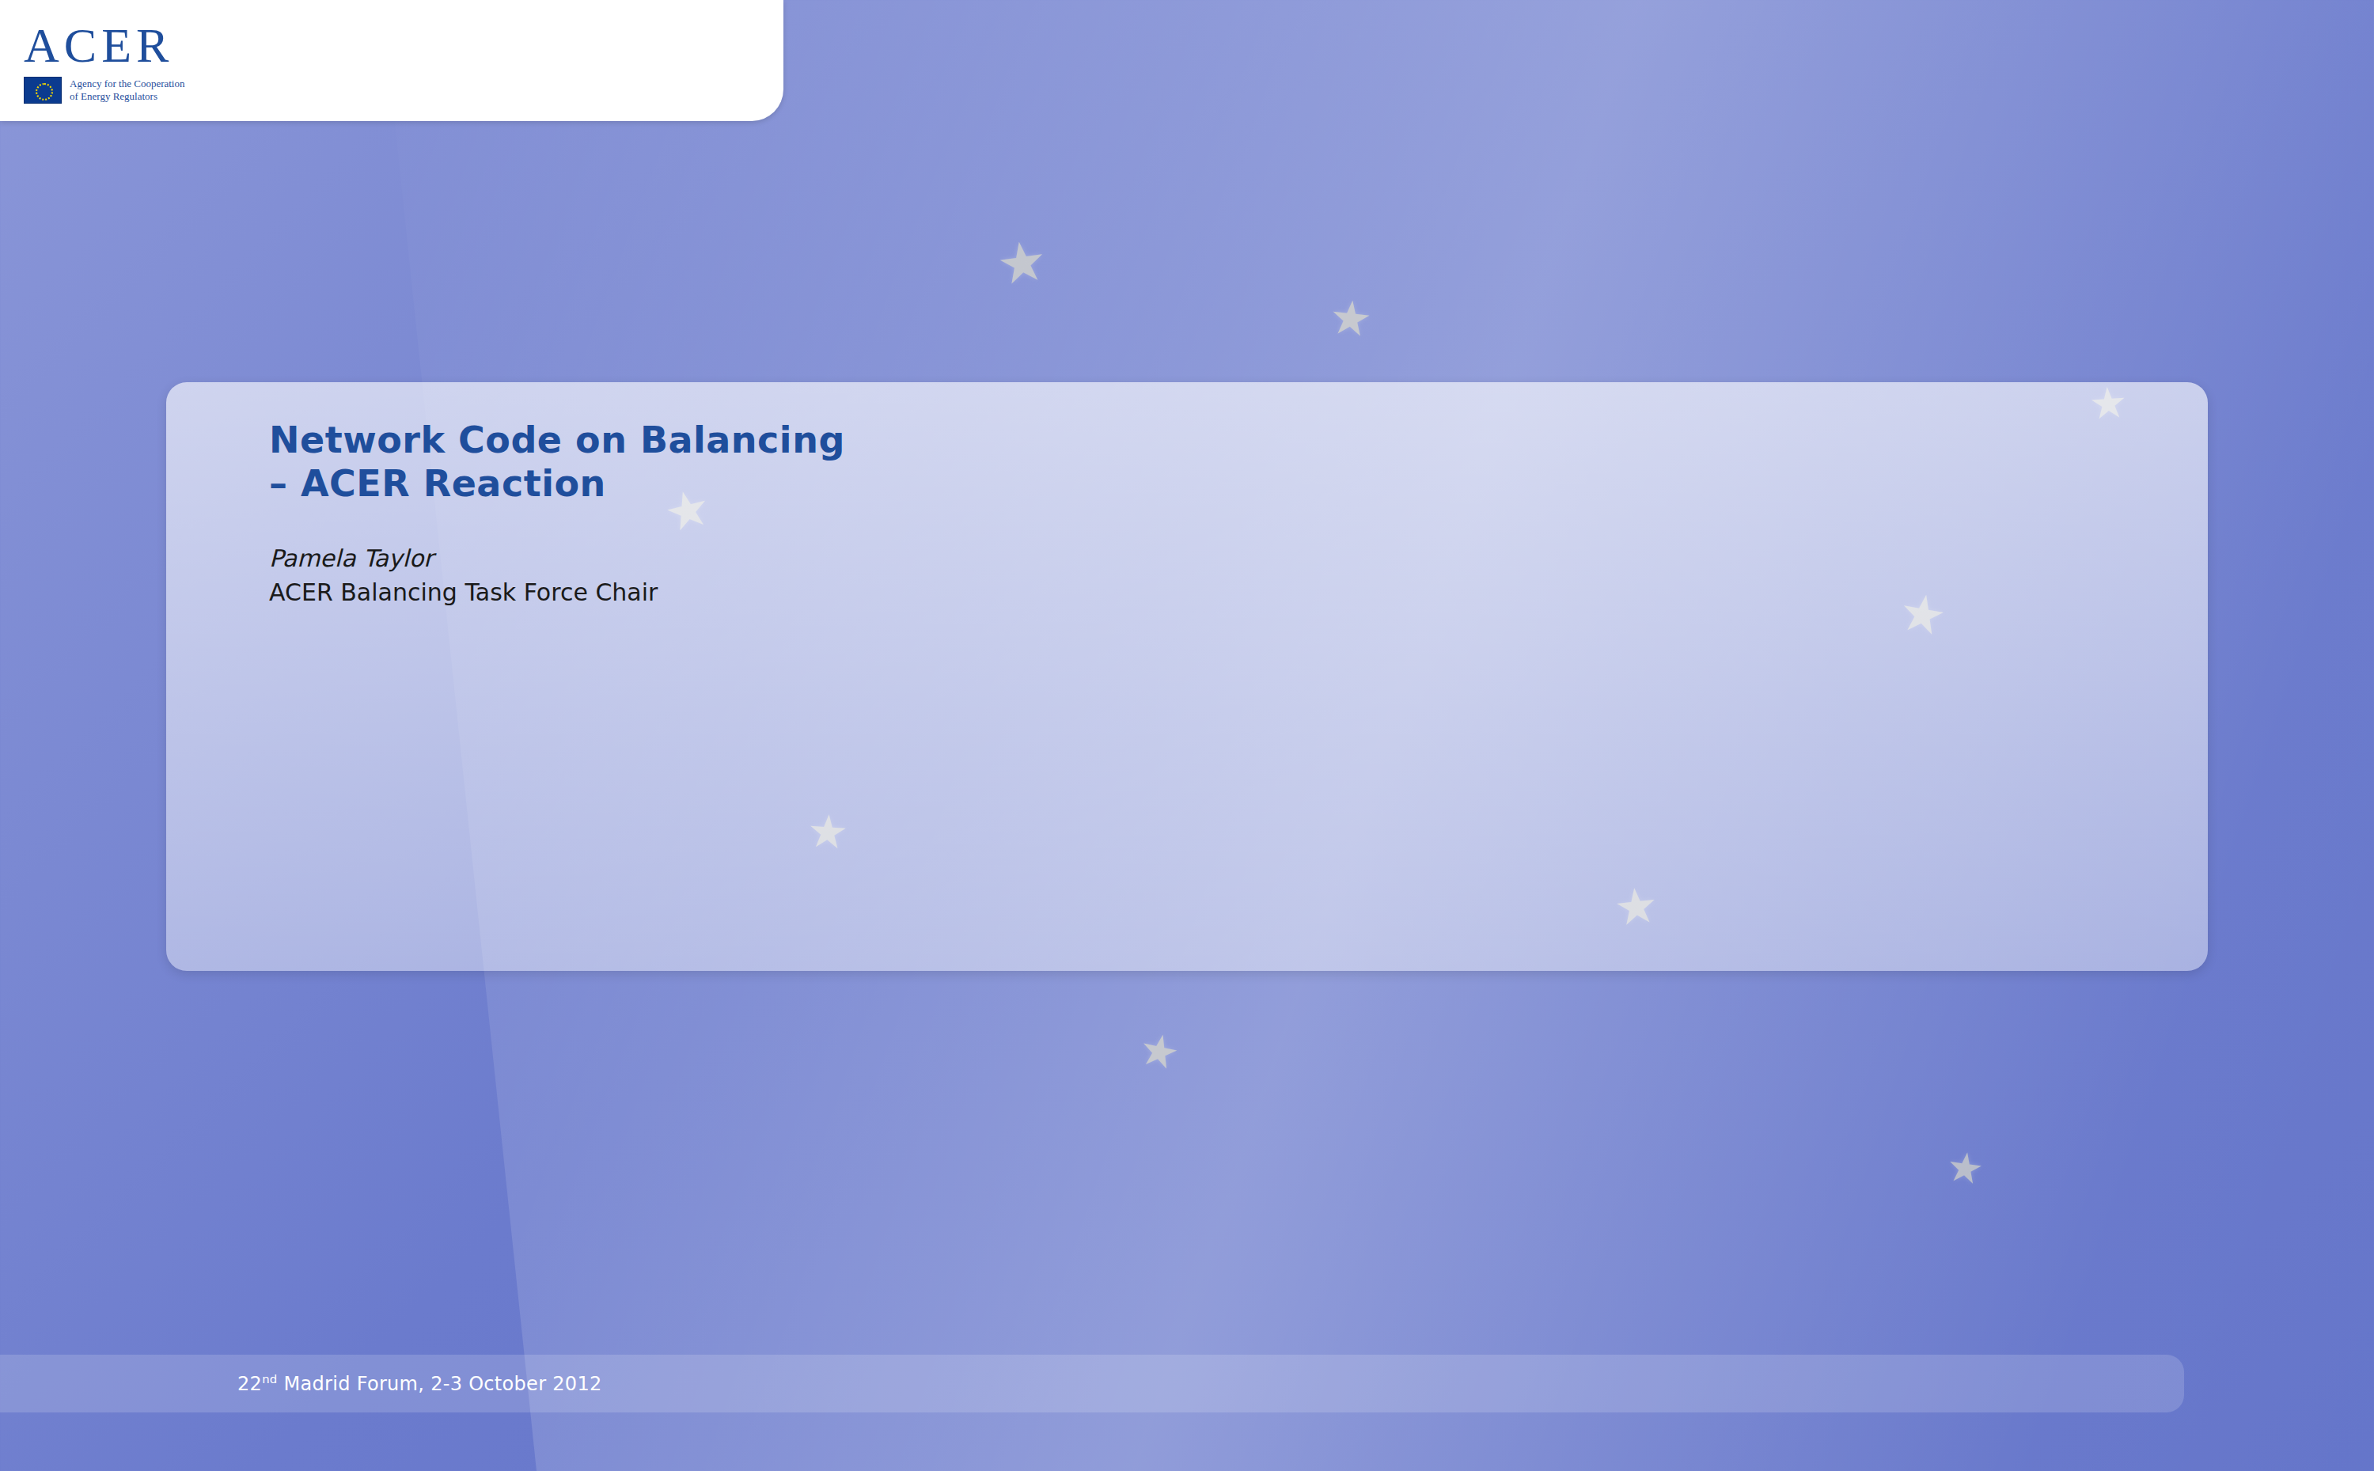★ ★ ★ ★ ★ ★ ★ ★ ★
ACER
Agency for the Cooperation
of Energy Regulators
Network Code on Balancing
– ACER Reaction
Pamela Taylor
ACER Balancing Task Force Chair
22nd Madrid Forum, 2-3 October 2012